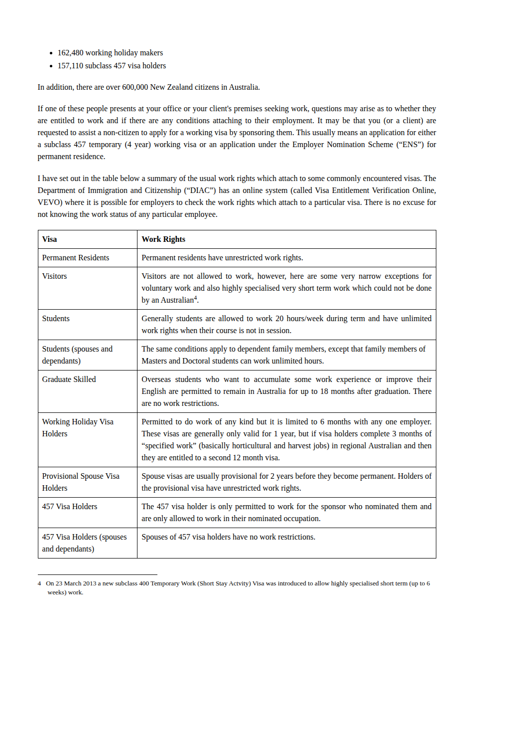162,480 working holiday makers
157,110 subclass 457 visa holders
In addition, there are over 600,000 New Zealand citizens in Australia.
If one of these people presents at your office or your client's premises seeking work, questions may arise as to whether they are entitled to work and if there are any conditions attaching to their employment. It may be that you (or a client) are requested to assist a non-citizen to apply for a working visa by sponsoring them. This usually means an application for either a subclass 457 temporary (4 year) working visa or an application under the Employer Nomination Scheme (“ENS”) for permanent residence.
I have set out in the table below a summary of the usual work rights which attach to some commonly encountered visas. The Department of Immigration and Citizenship (“DIAC”) has an online system (called Visa Entitlement Verification Online, VEVO) where it is possible for employers to check the work rights which attach to a particular visa. There is no excuse for not knowing the work status of any particular employee.
| Visa | Work Rights |
| --- | --- |
| Permanent Residents | Permanent residents have unrestricted work rights. |
| Visitors | Visitors are not allowed to work, however, here are some very narrow exceptions for voluntary work and also highly specialised very short term work which could not be done by an Australian 4 . |
| Students | Generally students are allowed to work 20 hours/week during term and have unlimited work rights when their course is not in session. |
| Students (spouses and dependants) | The same conditions apply to dependent family members, except that family members of Masters and Doctoral students can work unlimited hours. |
| Graduate Skilled | Overseas students who want to accumulate some work experience or improve their English are permitted to remain in Australia for up to 18 months after graduation. There are no work restrictions. |
| Working Holiday Visa Holders | Permitted to do work of any kind but it is limited to 6 months with any one employer. These visas are generally only valid for 1 year, but if visa holders complete 3 months of “specified work” (basically horticultural and harvest jobs) in regional Australian and then they are entitled to a second 12 month visa. |
| Provisional Spouse Visa Holders | Spouse visas are usually provisional for 2 years before they become permanent. Holders of the provisional visa have unrestricted work rights. |
| 457 Visa Holders | The 457 visa holder is only permitted to work for the sponsor who nominated them and are only allowed to work in their nominated occupation. |
| 457 Visa Holders (spouses and dependants) | Spouses of 457 visa holders have no work restrictions. |
4 On 23 March 2013 a new subclass 400 Temporary Work (Short Stay Actvity) Visa was introduced to allow highly specialised short term (up to 6 weeks) work.